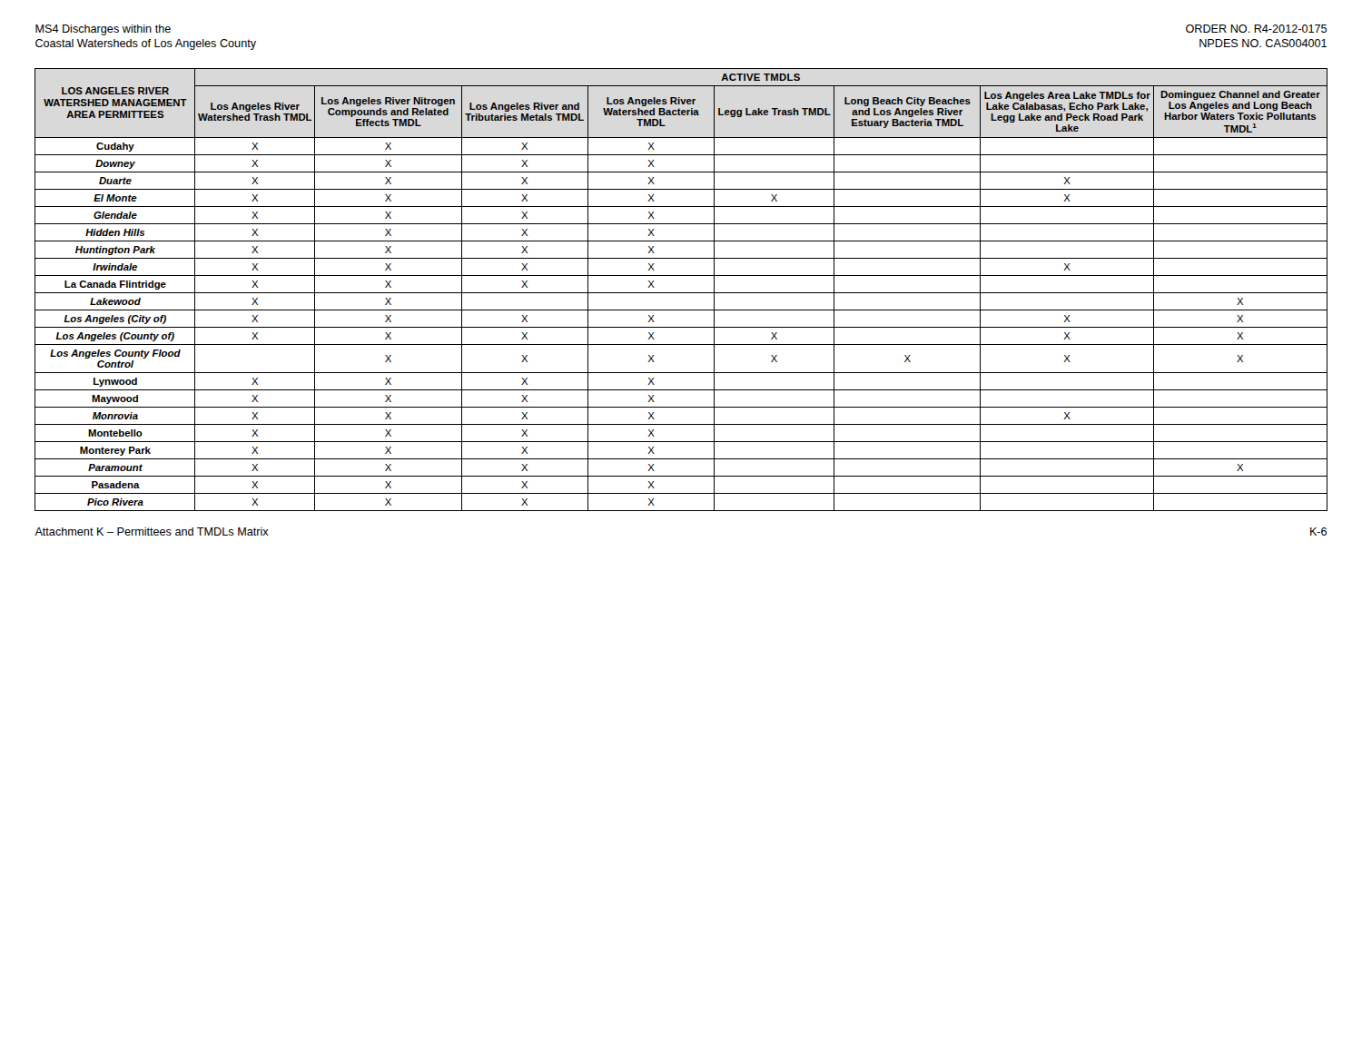MS4 Discharges within the
Coastal Watersheds of Los Angeles County
ORDER NO. R4-2012-0175
NPDES NO. CAS004001
| LOS ANGELES RIVER WATERSHED MANAGEMENT AREA PERMITTEES | ACTIVE TMDLS |
| --- | --- |
| Los Angeles River Watershed Trash TMDL | Los Angeles River Nitrogen Compounds and Related Effects TMDL | Los Angeles River and Tributaries Metals TMDL | Los Angeles River Watershed Bacteria TMDL | Legg Lake Trash TMDL | Long Beach City Beaches and Los Angeles River Estuary Bacteria TMDL | Los Angeles Area Lake TMDLs for Lake Calabasas, Echo Park Lake, Legg Lake and Peck Road Park Lake | Dominguez Channel and Greater Los Angeles and Long Beach Harbor Waters Toxic Pollutants TMDL 1 |
| Cudahy | X | X | X | X | | | | |
| Downey | X | X | X | X | | | | |
| Duarte | X | X | X | X | | | X | |
| El Monte | X | X | X | X | X | | X | |
| Glendale | X | X | X | X | | | | |
| Hidden Hills | X | X | X | X | | | | |
| Huntington Park | X | X | X | X | | | | |
| Irwindale | X | X | X | X | | | X | |
| La Canada Flintridge | X | X | X | X | | | | |
| Lakewood | X | X | | | | | | X |
| Los Angeles (City of) | X | X | X | X | | | X | X |
| Los Angeles (County of) | X | X | X | X | X | | X | X |
| Los Angeles County Flood Control | | X | X | X | X | X | X | X |
| Lynwood | X | X | X | X | | | | |
| Maywood | X | X | X | X | | | | |
| Monrovia | X | X | X | X | | | X | |
| Montebello | X | X | X | X | | | | |
| Monterey Park | X | X | X | X | | | | |
| Paramount | X | X | X | X | | | | X |
| Pasadena | X | X | X | X | | | | |
| Pico Rivera | X | X | X | X | | | | |
Attachment K – Permittees and TMDLs Matrix
K-6